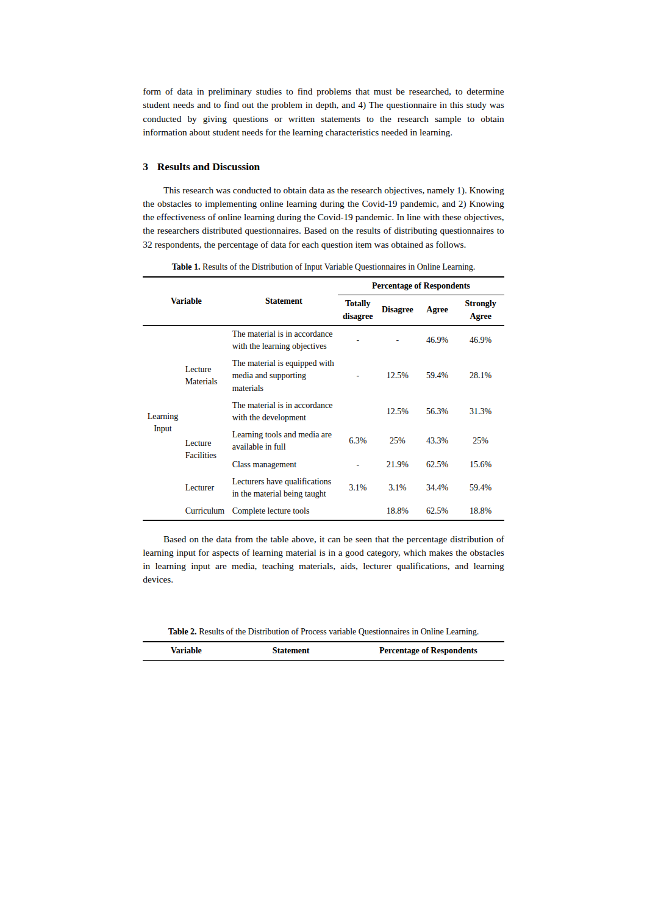form of data in preliminary studies to find problems that must be researched, to determine student needs and to find out the problem in depth, and 4) The questionnaire in this study was conducted by giving questions or written statements to the research sample to obtain information about student needs for the learning characteristics needed in learning.
3 Results and Discussion
This research was conducted to obtain data as the research objectives, namely 1). Knowing the obstacles to implementing online learning during the Covid-19 pandemic, and 2) Knowing the effectiveness of online learning during the Covid-19 pandemic. In line with these objectives, the researchers distributed questionnaires. Based on the results of distributing questionnaires to 32 respondents, the percentage of data for each question item was obtained as follows.
Table 1. Results of the Distribution of Input Variable Questionnaires in Online Learning.
| Variable | Statement | Percentage of Respondents |
| Totally disagree | Disagree | Agree | Strongly Agree |
| Learning Input | Lecture Materials | The material is in accordance with the learning objectives | - | - | 46.9% | 46.9% |
| The material is equipped with media and supporting materials | - | 12.5% | 59.4% | 28.1% |
| The material is in accordance with the development | | 12.5% | 56.3% | 31.3% |
| Lecture Facilities | Learning tools and media are available in full | 6.3% | 25% | 43.3% | 25% |
| Class management | - | 21.9% | 62.5% | 15.6% |
| Lecturer | Lecturers have qualifications in the material being taught | 3.1% | 3.1% | 34.4% | 59.4% |
| Curriculum | Complete lecture tools | | 18.8% | 62.5% | 18.8% |
Based on the data from the table above, it can be seen that the percentage distribution of learning input for aspects of learning material is in a good category, which makes the obstacles in learning input are media, teaching materials, aids, lecturer qualifications, and learning devices.
Table 2. Results of the Distribution of Process variable Questionnaires in Online Learning.
| Variable | Statement | Percentage of Respondents |